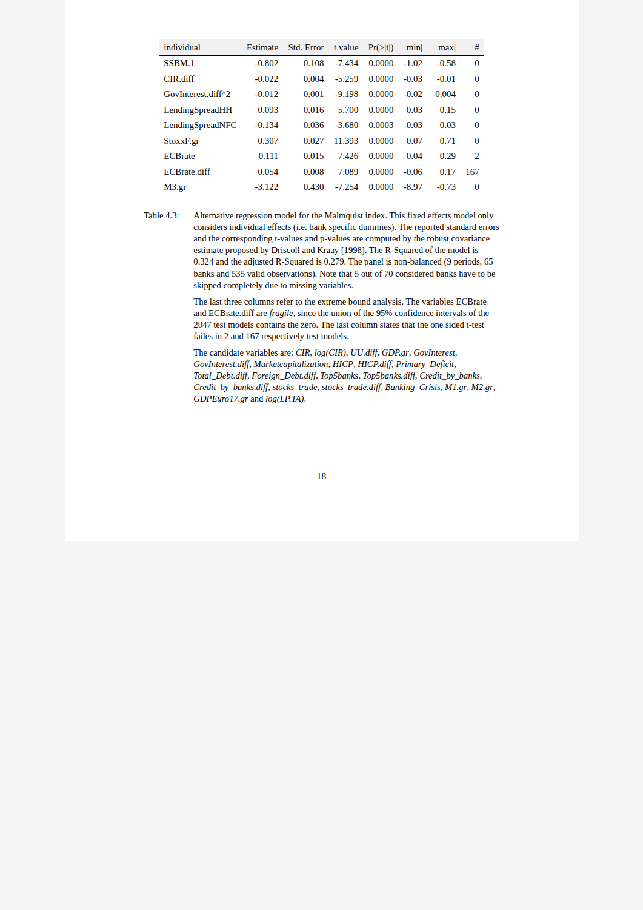| individual | Estimate | Std. Error | t value | Pr(>/t/) | min/ | max/ | # |
| --- | --- | --- | --- | --- | --- | --- | --- |
| SSBM.1 | -0.802 | 0.108 | -7.434 | 0.0000 | -1.02 | -0.58 | 0 |
| CIR.diff | -0.022 | 0.004 | -5.259 | 0.0000 | -0.03 | -0.01 | 0 |
| GovInterest.diff^2 | -0.012 | 0.001 | -9.198 | 0.0000 | -0.02 | -0.004 | 0 |
| LendingSpreadHH | 0.093 | 0.016 | 5.700 | 0.0000 | 0.03 | 0.15 | 0 |
| LendingSpreadNFC | -0.134 | 0.036 | -3.680 | 0.0003 | -0.03 | -0.03 | 0 |
| StoxxF.gr | 0.307 | 0.027 | 11.393 | 0.0000 | 0.07 | 0.71 | 0 |
| ECBrate | 0.111 | 0.015 | 7.426 | 0.0000 | -0.04 | 0.29 | 2 |
| ECBrate.diff | 0.054 | 0.008 | 7.089 | 0.0000 | -0.06 | 0.17 | 167 |
| M3.gr | -3.122 | 0.430 | -7.254 | 0.0000 | -8.97 | -0.73 | 0 |
Table 4.3:
Alternative regression model for the Malmquist index. This fixed effects model only considers individual effects (i.e. bank specific dummies). The reported standard errors and the corresponding t-values and p-values are computed by the robust covariance estimate proposed by Driscoll and Kraay [1998]. The R-Squared of the model is 0.324 and the adjusted R-Squared is 0.279. The panel is non-balanced (9 periods, 65 banks and 535 valid observations). Note that 5 out of 70 considered banks have to be skipped completely due to missing variables.
The last three columns refer to the extreme bound analysis. The variables ECBrate and ECBrate.diff are fragile, since the union of the 95% confidence intervals of the 2047 test models contains the zero. The last column states that the one sided t-test failes in 2 and 167 respectively test models.
The candidate variables are: CIR, log(CIR), UU.diff, GDP.gr, GovInterest, GovInterest.diff, Marketcapitalization, HICP, HICP.diff, Primary_Deficit, Total_Debt.diff, Foreign_Debt.diff, Top5banks, Top5banks.diff, Credit_by_banks, Credit_by_banks.diff, stocks_trade, stocks_trade.diff, Banking_Crisis, M1.gr, M2.gr, GDPEuro17.gr and log(LP.TA).
18